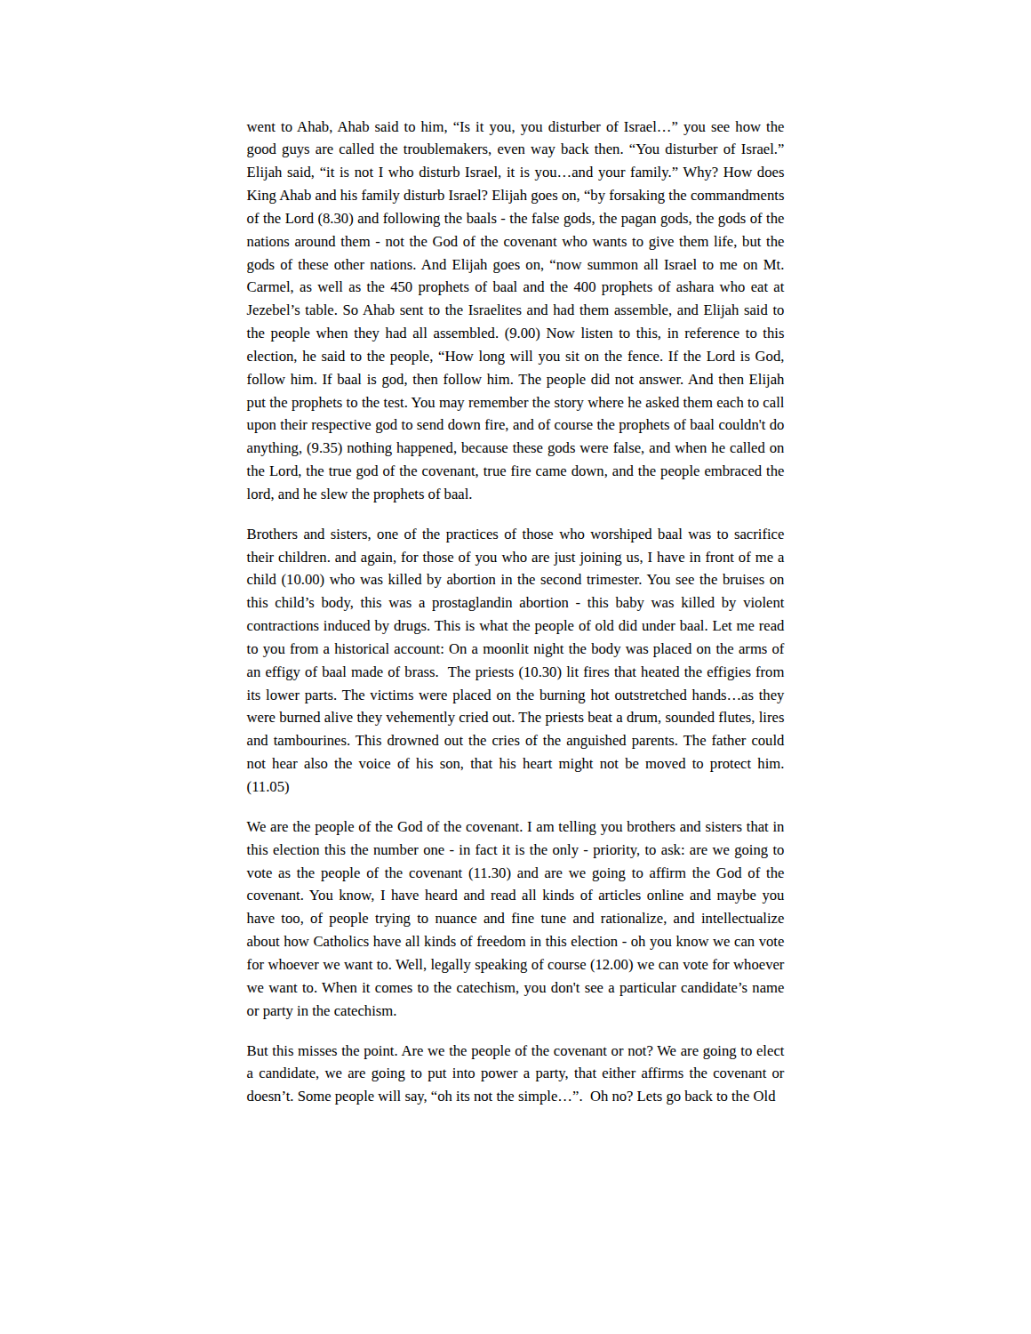went to Ahab, Ahab said to him, “Is it you, you disturber of Israel…” you see how the good guys are called the troublemakers, even way back then. “You disturber of Israel.” Elijah said, “it is not I who disturb Israel, it is you…and your family.” Why? How does King Ahab and his family disturb Israel? Elijah goes on, “by forsaking the commandments of the Lord (8.30) and following the baals - the false gods, the pagan gods, the gods of the nations around them - not the God of the covenant who wants to give them life, but the gods of these other nations. And Elijah goes on, “now summon all Israel to me on Mt. Carmel, as well as the 450 prophets of baal and the 400 prophets of ashara who eat at Jezebel’s table. So Ahab sent to the Israelites and had them assemble, and Elijah said to the people when they had all assembled. (9.00) Now listen to this, in reference to this election, he said to the people, “How long will you sit on the fence. If the Lord is God, follow him. If baal is god, then follow him. The people did not answer. And then Elijah put the prophets to the test. You may remember the story where he asked them each to call upon their respective god to send down fire, and of course the prophets of baal couldn't do anything, (9.35) nothing happened, because these gods were false, and when he called on the Lord, the true god of the covenant, true fire came down, and the people embraced the lord, and he slew the prophets of baal.
Brothers and sisters, one of the practices of those who worshiped baal was to sacrifice their children. and again, for those of you who are just joining us, I have in front of me a child (10.00) who was killed by abortion in the second trimester. You see the bruises on this child’s body, this was a prostaglandin abortion - this baby was killed by violent contractions induced by drugs. This is what the people of old did under baal. Let me read to you from a historical account: On a moonlit night the body was placed on the arms of an effigy of baal made of brass. The priests (10.30) lit fires that heated the effigies from its lower parts. The victims were placed on the burning hot outstretched hands…as they were burned alive they vehemently cried out. The priests beat a drum, sounded flutes, lires and tambourines. This drowned out the cries of the anguished parents. The father could not hear also the voice of his son, that his heart might not be moved to protect him. (11.05)
We are the people of the God of the covenant. I am telling you brothers and sisters that in this election this the number one - in fact it is the only - priority, to ask: are we going to vote as the people of the covenant (11.30) and are we going to affirm the God of the covenant. You know, I have heard and read all kinds of articles online and maybe you have too, of people trying to nuance and fine tune and rationalize, and intellectualize about how Catholics have all kinds of freedom in this election - oh you know we can vote for whoever we want to. Well, legally speaking of course (12.00) we can vote for whoever we want to. When it comes to the catechism, you don't see a particular candidate’s name or party in the catechism.
But this misses the point. Are we the people of the covenant or not? We are going to elect a candidate, we are going to put into power a party, that either affirms the covenant or doesn’t. Some people will say, “oh its not the simple…”. Oh no? Lets go back to the Old